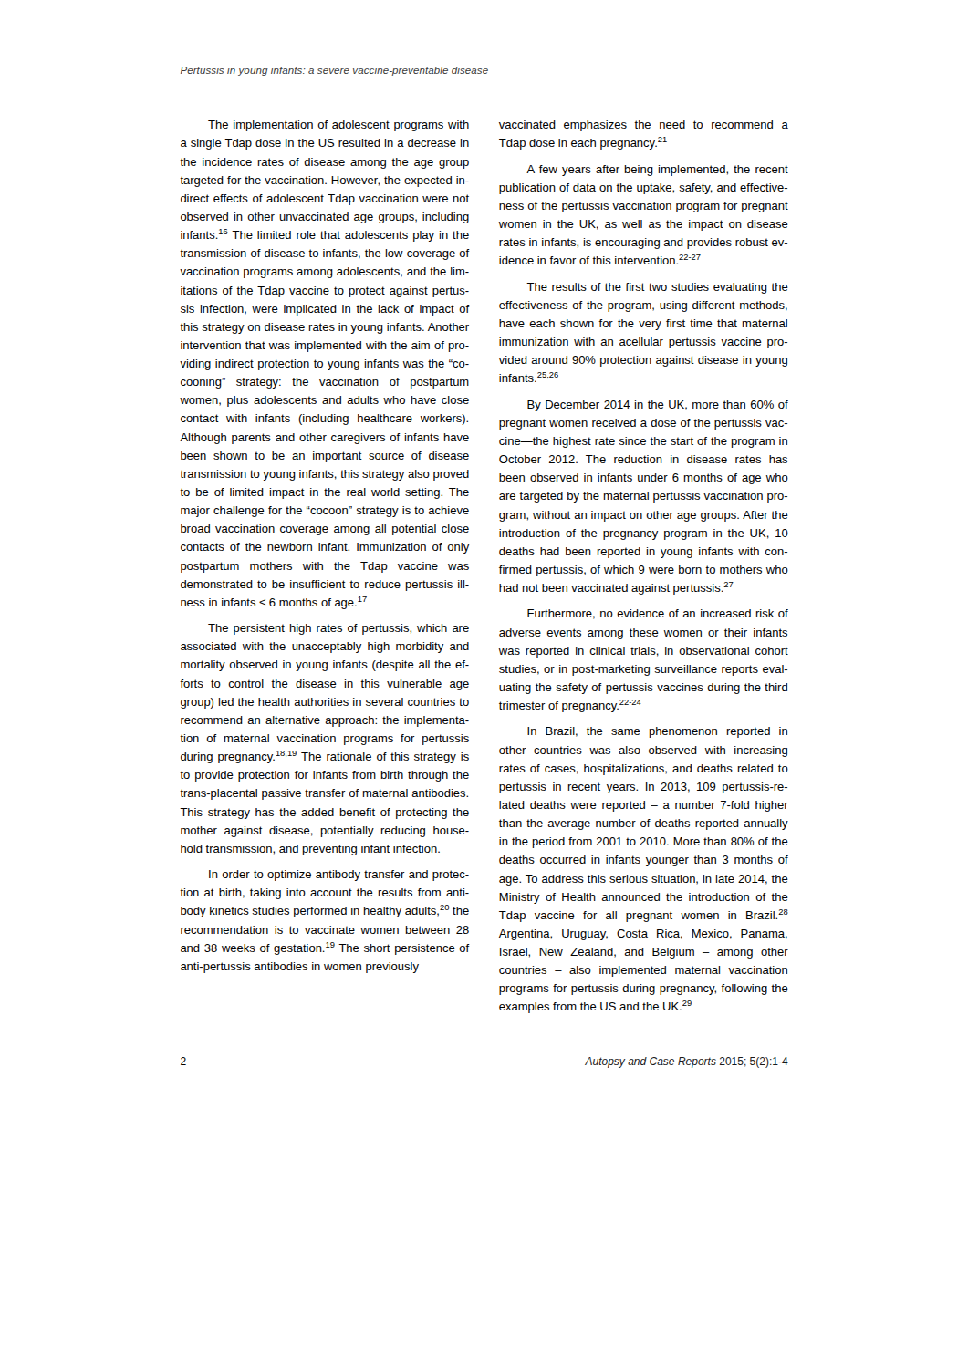Pertussis in young infants: a severe vaccine-preventable disease
The implementation of adolescent programs with a single Tdap dose in the US resulted in a decrease in the incidence rates of disease among the age group targeted for the vaccination. However, the expected indirect effects of adolescent Tdap vaccination were not observed in other unvaccinated age groups, including infants.16 The limited role that adolescents play in the transmission of disease to infants, the low coverage of vaccination programs among adolescents, and the limitations of the Tdap vaccine to protect against pertussis infection, were implicated in the lack of impact of this strategy on disease rates in young infants. Another intervention that was implemented with the aim of providing indirect protection to young infants was the “cocooning” strategy: the vaccination of postpartum women, plus adolescents and adults who have close contact with infants (including healthcare workers). Although parents and other caregivers of infants have been shown to be an important source of disease transmission to young infants, this strategy also proved to be of limited impact in the real world setting. The major challenge for the “cocoon” strategy is to achieve broad vaccination coverage among all potential close contacts of the newborn infant. Immunization of only postpartum mothers with the Tdap vaccine was demonstrated to be insufficient to reduce pertussis illness in infants ≤ 6 months of age.17
The persistent high rates of pertussis, which are associated with the unacceptably high morbidity and mortality observed in young infants (despite all the efforts to control the disease in this vulnerable age group) led the health authorities in several countries to recommend an alternative approach: the implementation of maternal vaccination programs for pertussis during pregnancy.18,19 The rationale of this strategy is to provide protection for infants from birth through the trans-placental passive transfer of maternal antibodies. This strategy has the added benefit of protecting the mother against disease, potentially reducing household transmission, and preventing infant infection.
In order to optimize antibody transfer and protection at birth, taking into account the results from antibody kinetics studies performed in healthy adults,20 the recommendation is to vaccinate women between 28 and 38 weeks of gestation.19 The short persistence of anti-pertussis antibodies in women previously
vaccinated emphasizes the need to recommend a Tdap dose in each pregnancy.21
A few years after being implemented, the recent publication of data on the uptake, safety, and effectiveness of the pertussis vaccination program for pregnant women in the UK, as well as the impact on disease rates in infants, is encouraging and provides robust evidence in favor of this intervention.22-27
The results of the first two studies evaluating the effectiveness of the program, using different methods, have each shown for the very first time that maternal immunization with an acellular pertussis vaccine provided around 90% protection against disease in young infants.25,26
By December 2014 in the UK, more than 60% of pregnant women received a dose of the pertussis vaccine—the highest rate since the start of the program in October 2012. The reduction in disease rates has been observed in infants under 6 months of age who are targeted by the maternal pertussis vaccination program, without an impact on other age groups. After the introduction of the pregnancy program in the UK, 10 deaths had been reported in young infants with confirmed pertussis, of which 9 were born to mothers who had not been vaccinated against pertussis.27
Furthermore, no evidence of an increased risk of adverse events among these women or their infants was reported in clinical trials, in observational cohort studies, or in post-marketing surveillance reports evaluating the safety of pertussis vaccines during the third trimester of pregnancy.22-24
In Brazil, the same phenomenon reported in other countries was also observed with increasing rates of cases, hospitalizations, and deaths related to pertussis in recent years. In 2013, 109 pertussis-related deaths were reported – a number 7-fold higher than the average number of deaths reported annually in the period from 2001 to 2010. More than 80% of the deaths occurred in infants younger than 3 months of age. To address this serious situation, in late 2014, the Ministry of Health announced the introduction of the Tdap vaccine for all pregnant women in Brazil.28 Argentina, Uruguay, Costa Rica, Mexico, Panama, Israel, New Zealand, and Belgium – among other countries – also implemented maternal vaccination programs for pertussis during pregnancy, following the examples from the US and the UK.29
2
Autopsy and Case Reports 2015; 5(2):1-4